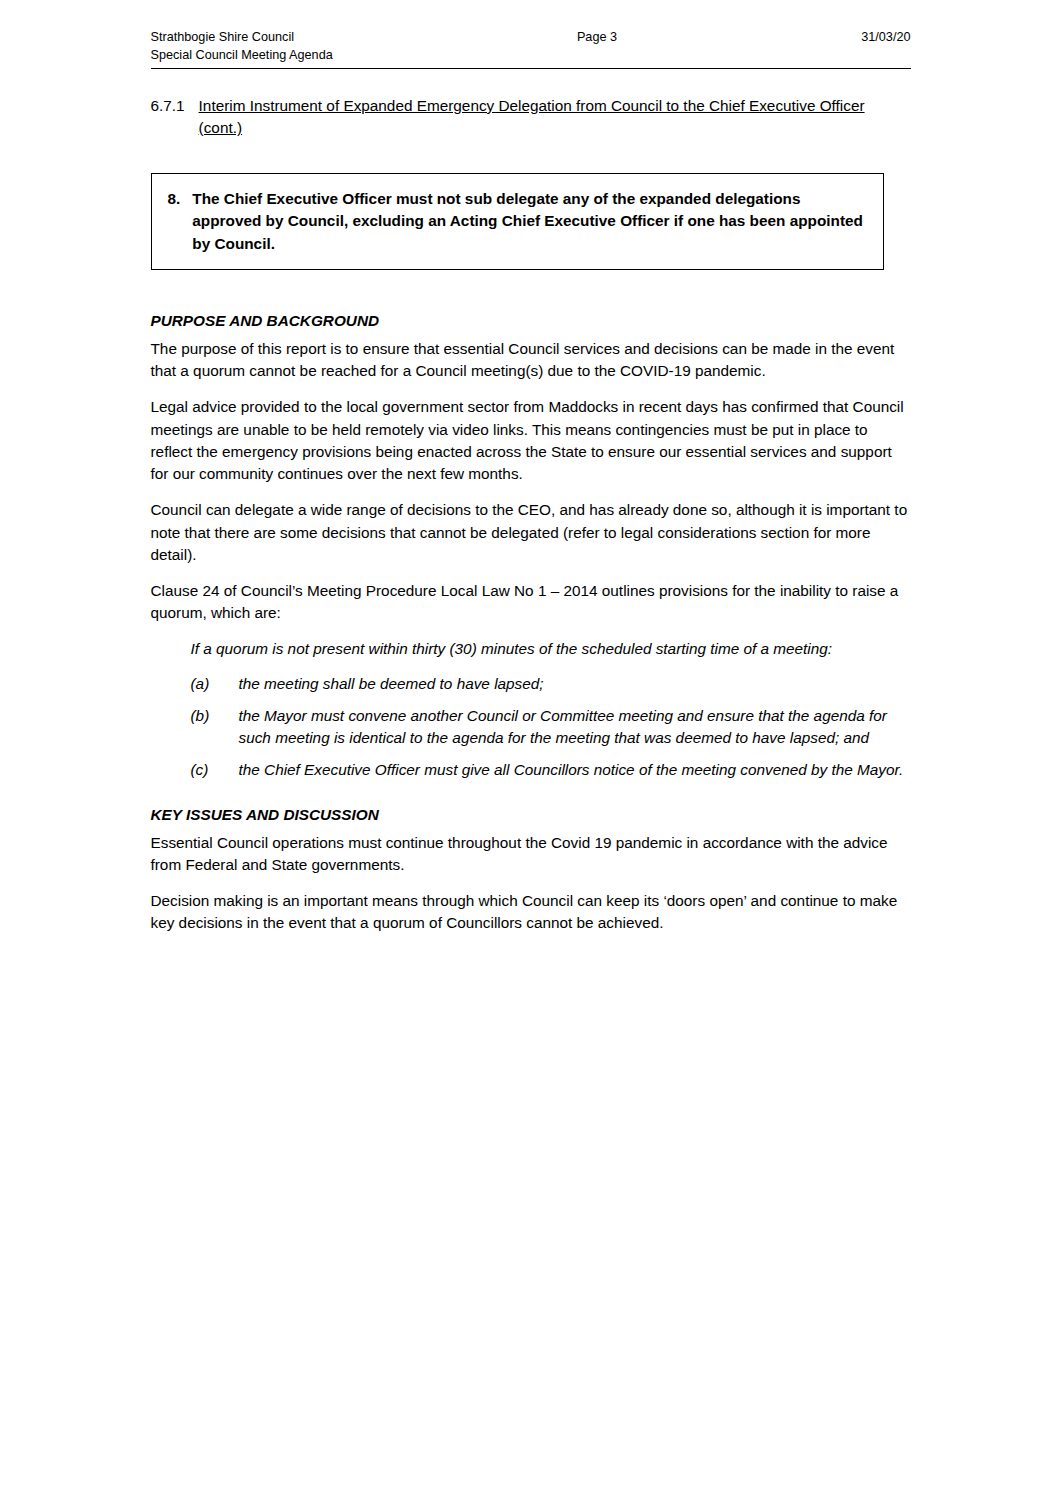Strathbogie Shire Council
Special Council Meeting Agenda
Page 3
31/03/20
6.7.1 Interim Instrument of Expanded Emergency Delegation from Council to the Chief Executive Officer (cont.)
8. The Chief Executive Officer must not sub delegate any of the expanded delegations approved by Council, excluding an Acting Chief Executive Officer if one has been appointed by Council.
PURPOSE AND BACKGROUND
The purpose of this report is to ensure that essential Council services and decisions can be made in the event that a quorum cannot be reached for a Council meeting(s) due to the COVID-19 pandemic.
Legal advice provided to the local government sector from Maddocks in recent days has confirmed that Council meetings are unable to be held remotely via video links. This means contingencies must be put in place to reflect the emergency provisions being enacted across the State to ensure our essential services and support for our community continues over the next few months.
Council can delegate a wide range of decisions to the CEO, and has already done so, although it is important to note that there are some decisions that cannot be delegated (refer to legal considerations section for more detail).
Clause 24 of Council’s Meeting Procedure Local Law No 1 – 2014 outlines provisions for the inability to raise a quorum, which are:
If a quorum is not present within thirty (30) minutes of the scheduled starting time of a meeting:
(a) the meeting shall be deemed to have lapsed;
(b) the Mayor must convene another Council or Committee meeting and ensure that the agenda for such meeting is identical to the agenda for the meeting that was deemed to have lapsed; and
(c) the Chief Executive Officer must give all Councillors notice of the meeting convened by the Mayor.
KEY ISSUES AND DISCUSSION
Essential Council operations must continue throughout the Covid 19 pandemic in accordance with the advice from Federal and State governments.
Decision making is an important means through which Council can keep its ‘doors open’ and continue to make key decisions in the event that a quorum of Councillors cannot be achieved.